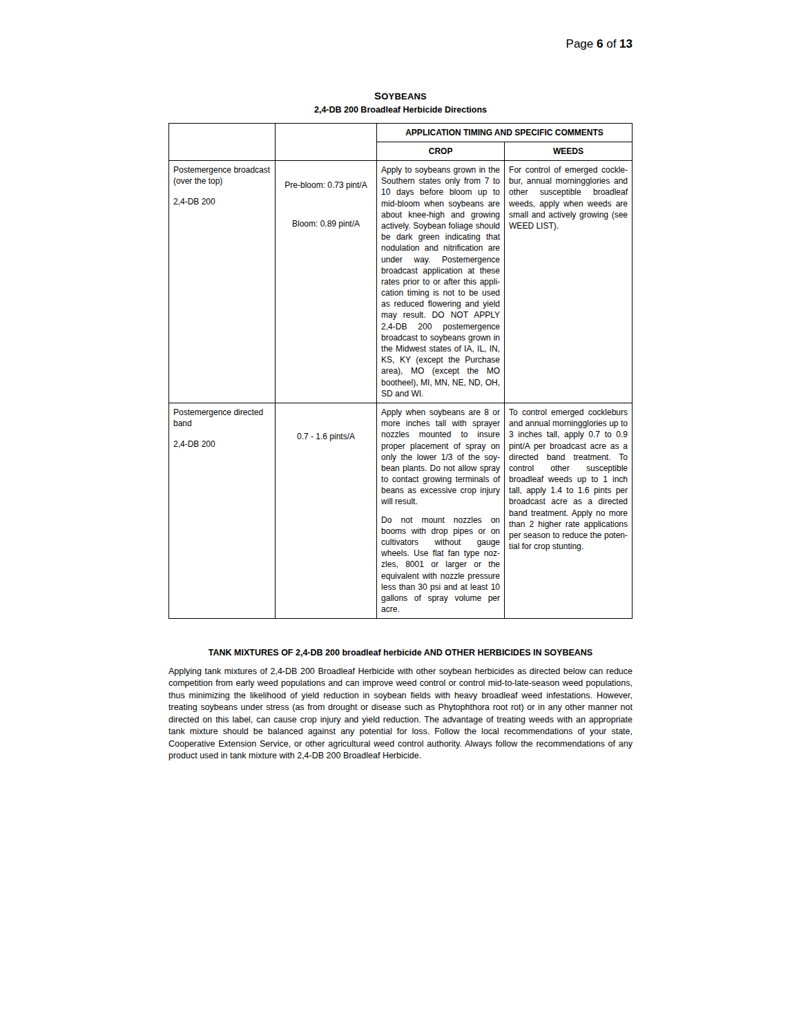Page 6 of 13
SOYBEANS
2,4-DB 200 Broadleaf Herbicide Directions
| | | APPLICATION TIMING AND SPECIFIC COMMENTS |
| --- | --- | --- |
| CROP | WEEDS |
| Postemergence broadcast (over the top) 2,4-DB 200 | Pre-bloom: 0.73 pint/A Bloom: 0.89 pint/A | Apply to soybeans grown in the Southern states only from 7 to 10 days before bloom up to mid-bloom when soybeans are about knee-high and growing actively. Soybean foliage should be dark green indicating that nodulation and nitrification are under way. Postemergence broadcast application at these rates prior to or after this application timing is not to be used as reduced flowering and yield may result. DO NOT APPLY 2,4-DB 200 postemergence broadcast to soybeans grown in the Midwest states of IA, IL, IN, KS, KY (except the Purchase area), MO (except the MO bootheel), MI, MN, NE, ND, OH, SD and WI. | For control of emerged cocklebur, annual morningglories and other susceptible broadleaf weeds, apply when weeds are small and actively growing (see WEED LIST). |
| Postemergence directed band 2,4-DB 200 | 0.7 - 1.6 pints/A | Apply when soybeans are 8 or more inches tall with sprayer nozzles mounted to insure proper placement of spray on only the lower 1/3 of the soybean plants. Do not allow spray to contact growing terminals of beans as excessive crop injury will result. Do not mount nozzles on booms with drop pipes or on cultivators without gauge wheels. Use flat fan type nozzles, 8001 or larger or the equivalent with nozzle pressure less than 30 psi and at least 10 gallons of spray volume per acre. | To control emerged cockleburs and annual morningglories up to 3 inches tall, apply 0.7 to 0.9 pint/A per broadcast acre as a directed band treatment. To control other susceptible broadleaf weeds up to 1 inch tall, apply 1.4 to 1.6 pints per broadcast acre as a directed band treatment. Apply no more than 2 higher rate applications per season to reduce the potential for crop stunting. |
TANK MIXTURES OF 2,4-DB 200 broadleaf herbicide AND OTHER HERBICIDES IN SOYBEANS
Applying tank mixtures of 2,4-DB 200 Broadleaf Herbicide with other soybean herbicides as directed below can reduce competition from early weed populations and can improve weed control or control mid-to-late-season weed populations, thus minimizing the likelihood of yield reduction in soybean fields with heavy broadleaf weed infestations. However, treating soybeans under stress (as from drought or disease such as Phytophthora root rot) or in any other manner not directed on this label, can cause crop injury and yield reduction. The advantage of treating weeds with an appropriate tank mixture should be balanced against any potential for loss. Follow the local recommendations of your state, Cooperative Extension Service, or other agricultural weed control authority. Always follow the recommendations of any product used in tank mixture with 2,4-DB 200 Broadleaf Herbicide.